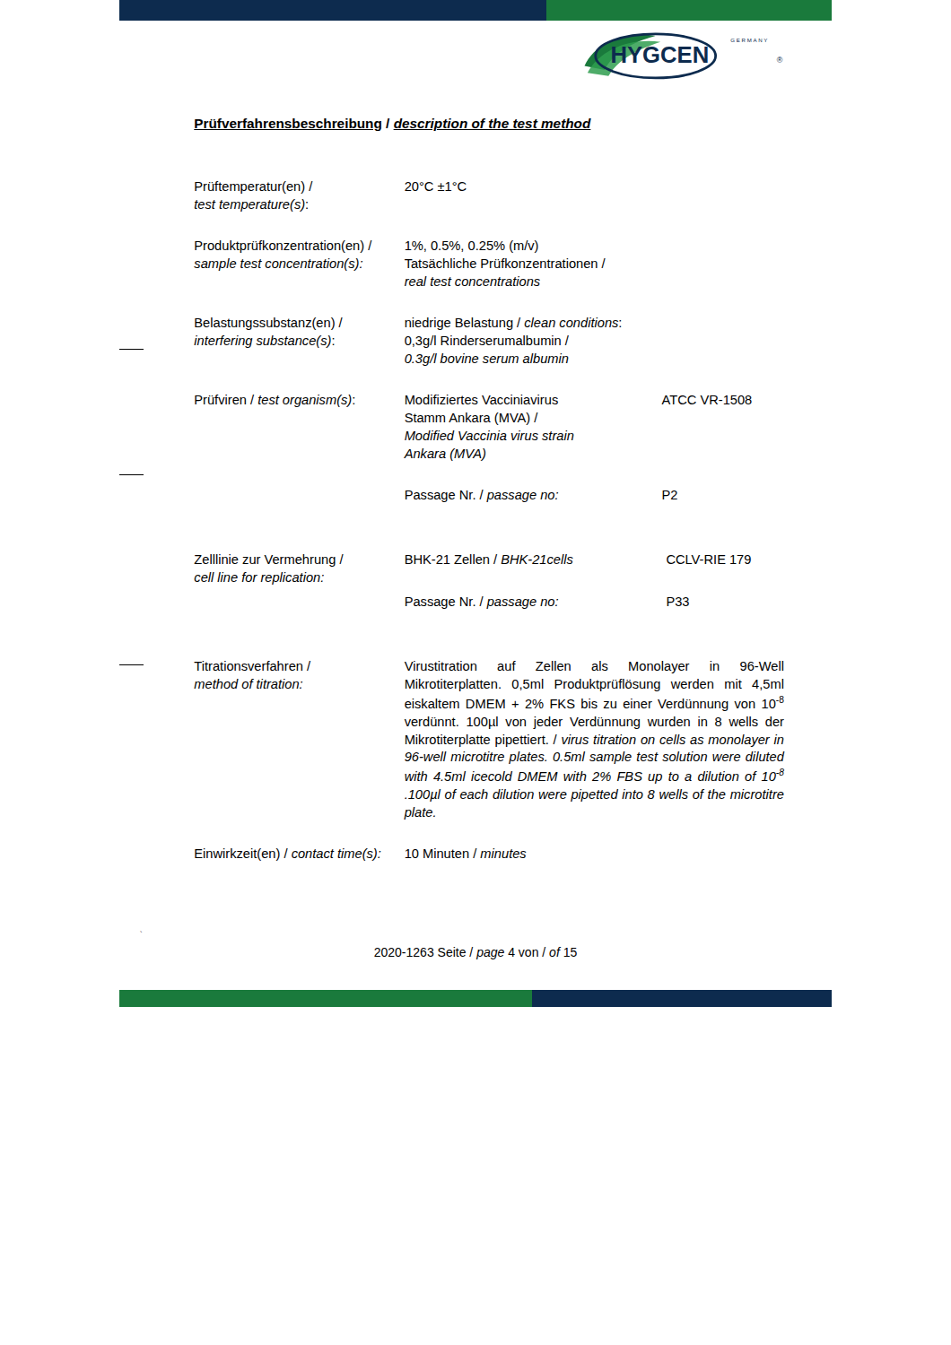HYGCEN GERMANY ®
Prüfverfahrensbeschreibung / description of the test method
| Prüftemperatur(en) / test temperature(s) : | 20°C ±1°C |
| Produktprüfkonzentration(en) / sample test concentration(s): | 1%, 0.5%, 0.25% (m/v) Tatsächliche Prüfkonzentrationen / real test concentrations |
| Belastungssubstanz(en) / interfering substance(s) : | niedrige Belastung / clean conditions : 0,3g/l Rinderserumalbumin / 0.3g/l bovine serum albumin |
| Prüfviren / test organism(s) : | / Modifiziertes Vacciniavirus Stamm Ankara (MVA) / Modified Vaccinia virus strain Ankara (MVA) / ATCC VR-1508 / / Passage Nr. / passage no: / P2 / |
| Zelllinie zur Vermehrung / cell line for replication: | / BHK-21 Zellen / BHK-21cells / CCLV-RIE 179 / / Passage Nr. / passage no: / P33 / |
| Titrationsverfahren / method of titration: | Virustitration auf Zellen als Monolayer in 96-Well Mikrotiterplatten. 0,5ml Produktprüflösung werden mit 4,5ml eiskaltem DMEM + 2% FKS bis zu einer Verdünnung von 10 -8 verdünnt. 100µl von jeder Verdünnung wurden in 8 wells der Mikrotiterplatte pipettiert. / virus titration on cells as monolayer in 96-well microtitre plates. 0.5ml sample test solution were diluted with 4.5ml icecold DMEM with 2% FBS up to a dilution of 10 -8 .100µl of each dilution were pipetted into 8 wells of the microtitre plate. |
| Einwirkzeit(en) / contact time(s): | 10 Minuten / minutes |
`
2020-1263 Seite / page 4 von / of 15